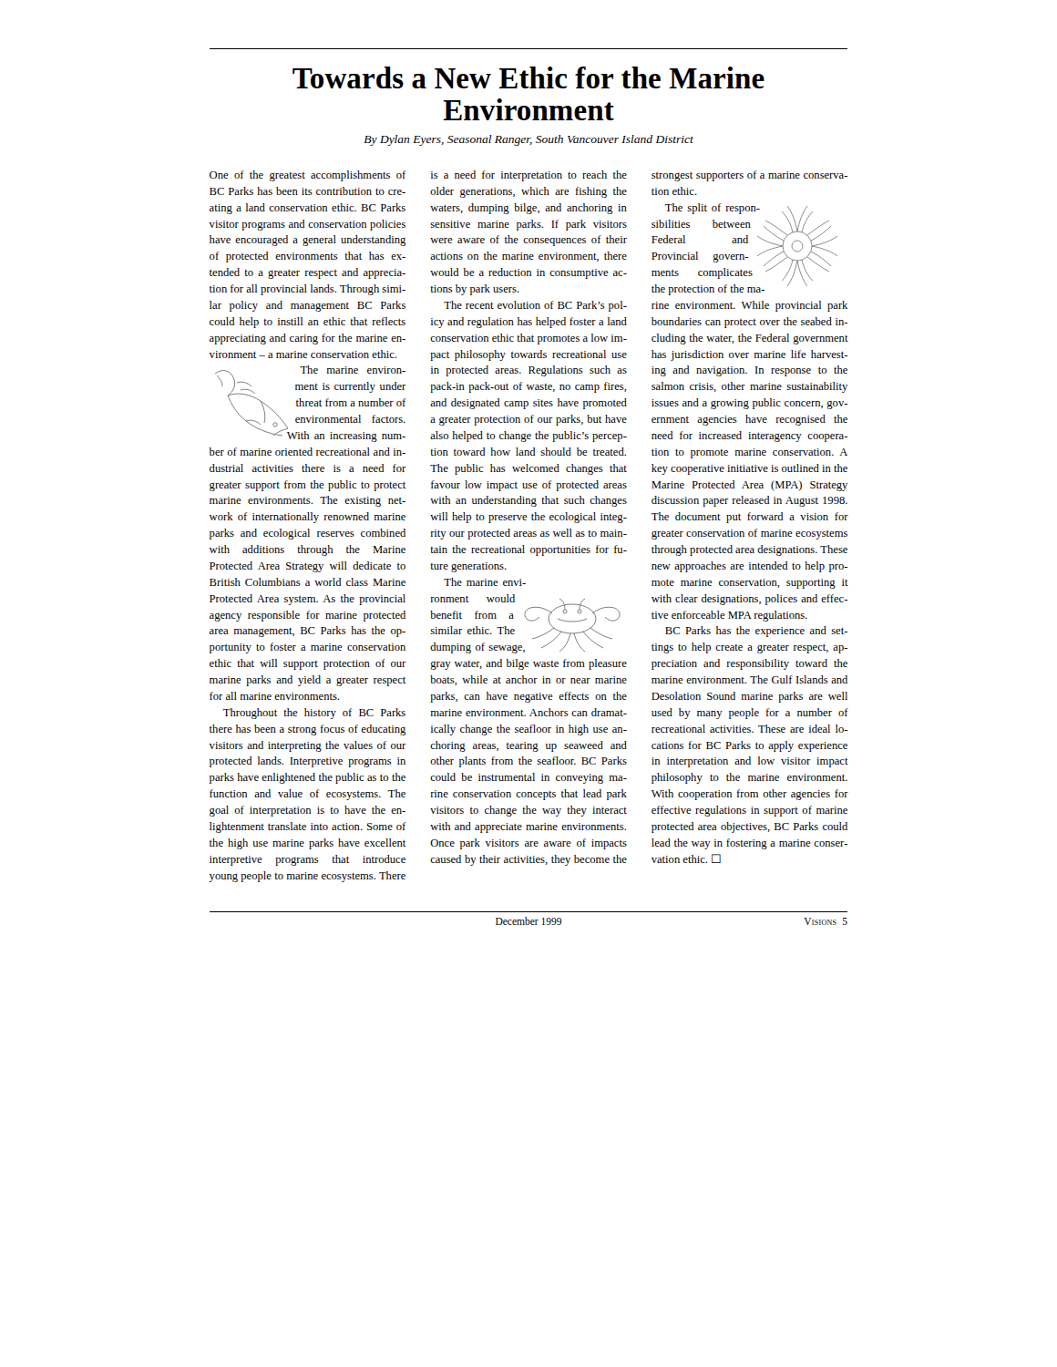Towards a New Ethic for the Marine Environment
By Dylan Eyers, Seasonal Ranger, South Vancouver Island District
One of the greatest accomplishments of BC Parks has been its contribution to creating a land conservation ethic. BC Parks visitor programs and conservation policies have encouraged a general understanding of protected environments that has extended to a greater respect and appreciation for all provincial lands. Through similar policy and management BC Parks could help to instill an ethic that reflects appreciating and caring for the marine environment – a marine conservation ethic.
The marine environment is currently under threat from a number of environmental factors. With an increasing number of marine oriented recreational and industrial activities there is a need for greater support from the public to protect marine environments. The existing network of internationally renowned marine parks and ecological reserves combined with additions through the Marine Protected Area Strategy will dedicate to British Columbians a world class Marine Protected Area system. As the provincial agency responsible for marine protected area management, BC Parks has the opportunity to foster a marine conservation ethic that will support protection of our marine parks and yield a greater respect for all marine environments.
Throughout the history of BC Parks there has been a strong focus of educating visitors and interpreting the values of our protected lands. Interpretive programs in parks have enlightened the public as to the function and value of ecosystems. The goal of interpretation is to have the enlightenment translate into action. Some of the high use marine parks have excellent interpretive programs that introduce young people to marine ecosystems. There is a need for interpretation to reach the older generations, which are fishing the waters, dumping bilge, and anchoring in sensitive marine parks. If park visitors were aware of the consequences of their actions on the marine environment, there would be a reduction in consumptive actions by park users.
The recent evolution of BC Park’s policy and regulation has helped foster a land conservation ethic that promotes a low impact philosophy towards recreational use in protected areas. Regulations such as pack-in pack-out of waste, no camp fires, and designated camp sites have promoted a greater protection of our parks, but have also helped to change the public’s perception toward how land should be treated. The public has welcomed changes that favour low impact use of protected areas with an understanding that such changes will help to preserve the ecological integrity our protected areas as well as to maintain the recreational opportunities for future generations.
The marine environment would benefit from a similar ethic. The dumping of sewage, gray water, and bilge waste from pleasure boats, while at anchor in or near marine parks, can have negative effects on the marine environment. Anchors can dramatically change the seafloor in high use anchoring areas, tearing up seaweed and other plants from the seafloor. BC Parks could be instrumental in conveying marine conservation concepts that lead park visitors to change the way they interact with and appreciate marine environments. Once park visitors are aware of impacts caused by their activities, they become the strongest supporters of a marine conservation ethic.
The split of responsibilities between Federal and Provincial governments complicates the protection of the marine environment. While provincial park boundaries can protect over the seabed including the water, the Federal government has jurisdiction over marine life harvesting and navigation. In response to the salmon crisis, other marine sustainability issues and a growing public concern, government agencies have recognised the need for increased interagency cooperation to promote marine conservation. A key cooperative initiative is outlined in the Marine Protected Area (MPA) Strategy discussion paper released in August 1998. The document put forward a vision for greater conservation of marine ecosystems through protected area designations. These new approaches are intended to help promote marine conservation, supporting it with clear designations, polices and effective enforceable MPA regulations.
BC Parks has the experience and settings to help create a greater respect, appreciation and responsibility toward the marine environment. The Gulf Islands and Desolation Sound marine parks are well used by many people for a number of recreational activities. These are ideal locations for BC Parks to apply experience in interpretation and low visitor impact philosophy to the marine environment. With cooperation from other agencies for effective regulations in support of marine protected area objectives, BC Parks could lead the way in fostering a marine conservation ethic. ☐
December 1999
Visions5